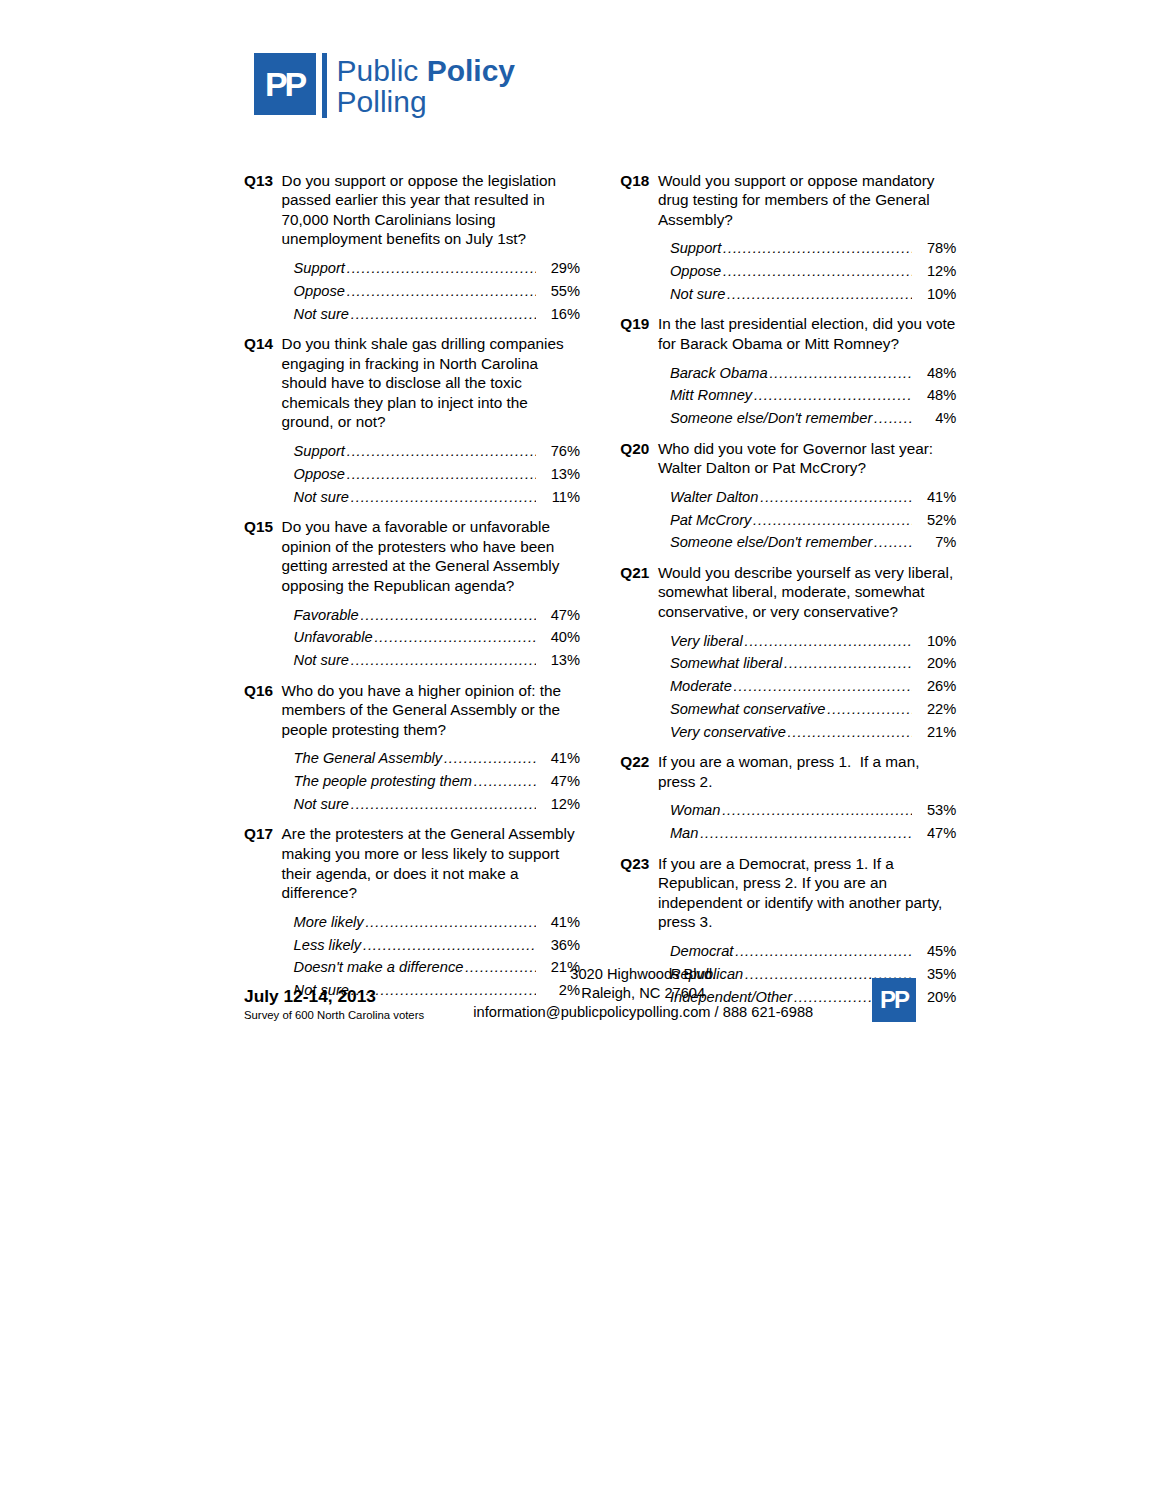PP
Public Policy
Polling
Q13
Do you support or oppose the legislation passed earlier this year that resulted in 70,000 North Carolinians losing unemployment benefits on July 1st?
Support.......................................................................................................... 29%
Oppose.......................................................................................................... 55%
Not sure.......................................................................................................... 16%
Q14
Do you think shale gas drilling companies engaging in fracking in North Carolina should have to disclose all the toxic chemicals they plan to inject into the ground, or not?
Support.......................................................................................................... 76%
Oppose.......................................................................................................... 13%
Not sure.......................................................................................................... 11%
Q15
Do you have a favorable or unfavorable opinion of the protesters who have been getting arrested at the General Assembly opposing the Republican agenda?
Favorable.......................................................................................................... 47%
Unfavorable.......................................................................................................... 40%
Not sure.......................................................................................................... 13%
Q16
Who do you have a higher opinion of: the members of the General Assembly or the people protesting them?
The General Assembly.......................................................................................................... 41%
The people protesting them.......................................................................................................... 47%
Not sure.......................................................................................................... 12%
Q17
Are the protesters at the General Assembly making you more or less likely to support their agenda, or does it not make a difference?
More likely.......................................................................................................... 41%
Less likely.......................................................................................................... 36%
Doesn't make a difference.......................................................................................................... 21%
Not sure.......................................................................................................... 2%
Q18
Would you support or oppose mandatory drug testing for members of the General Assembly?
Support.......................................................................................................... 78%
Oppose.......................................................................................................... 12%
Not sure.......................................................................................................... 10%
Q19
In the last presidential election, did you vote for Barack Obama or Mitt Romney?
Barack Obama.......................................................................................................... 48%
Mitt Romney.......................................................................................................... 48%
Someone else/Don't remember..................... 4%
Q20
Who did you vote for Governor last year: Walter Dalton or Pat McCrory?
Walter Dalton.......................................................................................................... 41%
Pat McCrory.......................................................................................................... 52%
Someone else/Don't remember..................... 7%
Q21
Would you describe yourself as very liberal, somewhat liberal, moderate, somewhat conservative, or very conservative?
Very liberal.......................................................................................................... 10%
Somewhat liberal.......................................................................................................... 20%
Moderate.......................................................................................................... 26%
Somewhat conservative.......................................................................................................... 22%
Very conservative.......................................................................................................... 21%
Q22
If you are a woman, press 1. If a man, press 2.
Woman.......................................................................................................... 53%
Man.......................................................................................................... 47%
Q23
If you are a Democrat, press 1. If a Republican, press 2. If you are an independent or identify with another party, press 3.
Democrat.......................................................................................................... 45%
Republican.......................................................................................................... 35%
Independent/Other.......................................................................................................... 20%
July 12-14, 2013
Survey of 600 North Carolina voters
3020 Highwoods Blvd.
Raleigh, NC 27604
information@publicpolicypolling.com / 888 621-6988
PP